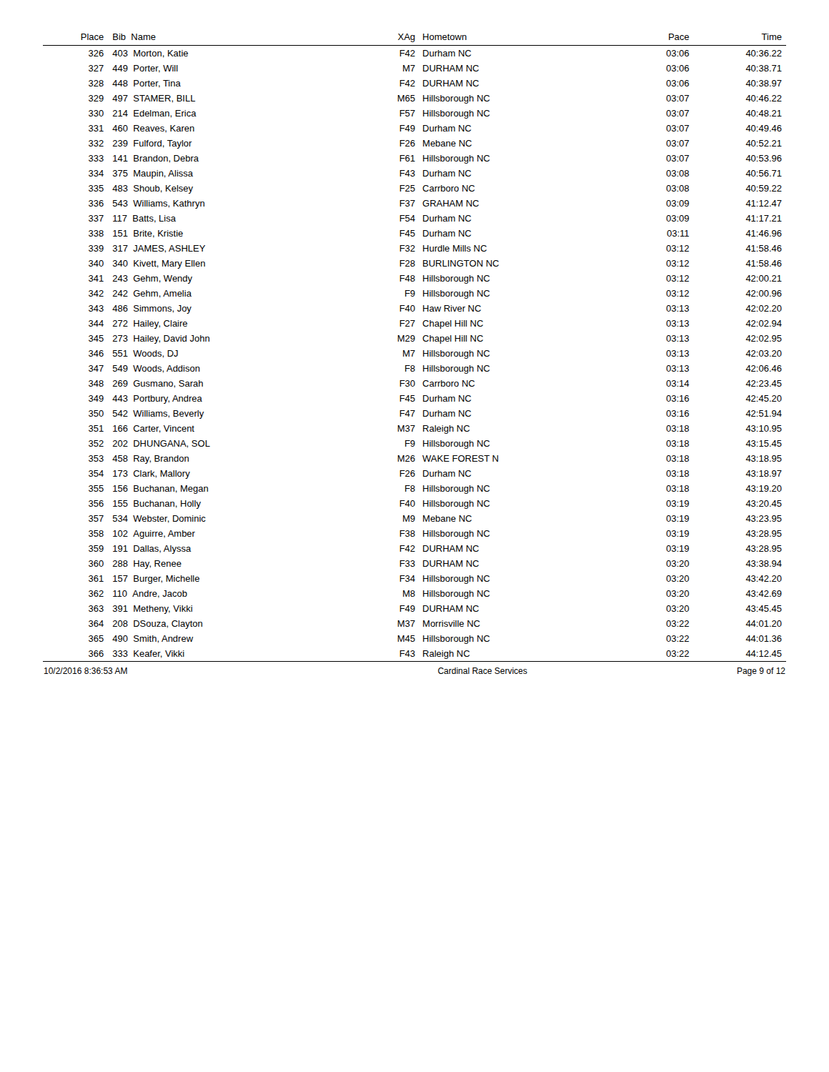| Place | Bib Name | XAg | Hometown | Pace | Time |
| --- | --- | --- | --- | --- | --- |
| 326 | 403 Morton, Katie | F42 | Durham NC | 03:06 | 40:36.22 |
| 327 | 449 Porter, Will | M7 | DURHAM NC | 03:06 | 40:38.71 |
| 328 | 448 Porter, Tina | F42 | DURHAM NC | 03:06 | 40:38.97 |
| 329 | 497 STAMER, BILL | M65 | Hillsborough NC | 03:07 | 40:46.22 |
| 330 | 214 Edelman, Erica | F57 | Hillsborough NC | 03:07 | 40:48.21 |
| 331 | 460 Reaves, Karen | F49 | Durham NC | 03:07 | 40:49.46 |
| 332 | 239 Fulford, Taylor | F26 | Mebane NC | 03:07 | 40:52.21 |
| 333 | 141 Brandon, Debra | F61 | Hillsborough NC | 03:07 | 40:53.96 |
| 334 | 375 Maupin, Alissa | F43 | Durham NC | 03:08 | 40:56.71 |
| 335 | 483 Shoub, Kelsey | F25 | Carrboro NC | 03:08 | 40:59.22 |
| 336 | 543 Williams, Kathryn | F37 | GRAHAM NC | 03:09 | 41:12.47 |
| 337 | 117 Batts, Lisa | F54 | Durham NC | 03:09 | 41:17.21 |
| 338 | 151 Brite, Kristie | F45 | Durham NC | 03:11 | 41:46.96 |
| 339 | 317 JAMES, ASHLEY | F32 | Hurdle Mills NC | 03:12 | 41:58.46 |
| 340 | 340 Kivett, Mary Ellen | F28 | BURLINGTON NC | 03:12 | 41:58.46 |
| 341 | 243 Gehm, Wendy | F48 | Hillsborough NC | 03:12 | 42:00.21 |
| 342 | 242 Gehm, Amelia | F9 | Hillsborough NC | 03:12 | 42:00.96 |
| 343 | 486 Simmons, Joy | F40 | Haw River NC | 03:13 | 42:02.20 |
| 344 | 272 Hailey, Claire | F27 | Chapel Hill NC | 03:13 | 42:02.94 |
| 345 | 273 Hailey, David John | M29 | Chapel Hill NC | 03:13 | 42:02.95 |
| 346 | 551 Woods, DJ | M7 | Hillsborough NC | 03:13 | 42:03.20 |
| 347 | 549 Woods, Addison | F8 | Hillsborough NC | 03:13 | 42:06.46 |
| 348 | 269 Gusmano, Sarah | F30 | Carrboro NC | 03:14 | 42:23.45 |
| 349 | 443 Portbury, Andrea | F45 | Durham NC | 03:16 | 42:45.20 |
| 350 | 542 Williams, Beverly | F47 | Durham NC | 03:16 | 42:51.94 |
| 351 | 166 Carter, Vincent | M37 | Raleigh NC | 03:18 | 43:10.95 |
| 352 | 202 DHUNGANA, SOL | F9 | Hillsborough NC | 03:18 | 43:15.45 |
| 353 | 458 Ray, Brandon | M26 | WAKE FOREST N | 03:18 | 43:18.95 |
| 354 | 173 Clark, Mallory | F26 | Durham NC | 03:18 | 43:18.97 |
| 355 | 156 Buchanan, Megan | F8 | Hillsborough NC | 03:18 | 43:19.20 |
| 356 | 155 Buchanan, Holly | F40 | Hillsborough NC | 03:19 | 43:20.45 |
| 357 | 534 Webster, Dominic | M9 | Mebane NC | 03:19 | 43:23.95 |
| 358 | 102 Aguirre, Amber | F38 | Hillsborough NC | 03:19 | 43:28.95 |
| 359 | 191 Dallas, Alyssa | F42 | DURHAM NC | 03:19 | 43:28.95 |
| 360 | 288 Hay, Renee | F33 | DURHAM NC | 03:20 | 43:38.94 |
| 361 | 157 Burger, Michelle | F34 | Hillsborough NC | 03:20 | 43:42.20 |
| 362 | 110 Andre, Jacob | M8 | Hillsborough NC | 03:20 | 43:42.69 |
| 363 | 391 Metheny, Vikki | F49 | DURHAM NC | 03:20 | 43:45.45 |
| 364 | 208 DSouza, Clayton | M37 | Morrisville NC | 03:22 | 44:01.20 |
| 365 | 490 Smith, Andrew | M45 | Hillsborough NC | 03:22 | 44:01.36 |
| 366 | 333 Keafer, Vikki | F43 | Raleigh NC | 03:22 | 44:12.45 |
| 10/2/2016 8:36:53 AM | Cardinal Race Services | Page 9 of 12 |